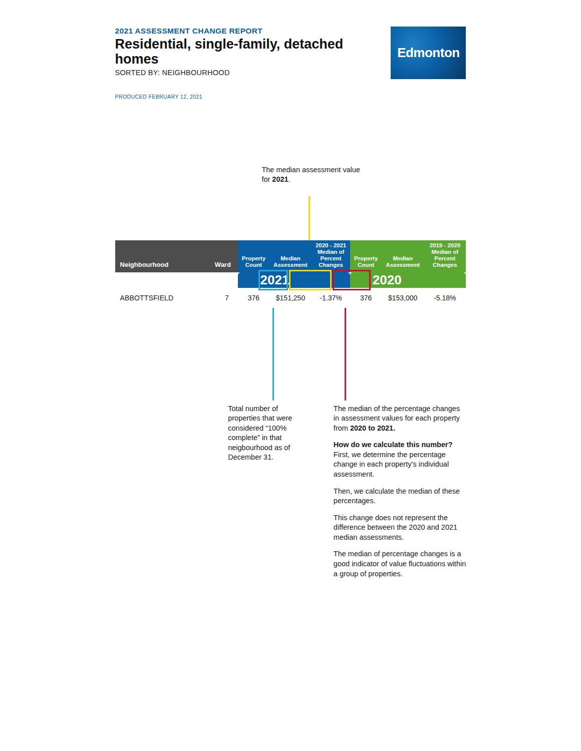2021 ASSESSMENT CHANGE REPORT
Residential, single-family, detached homes
SORTED BY: NEIGHBOURHOOD
PRODUCED FEBRUARY 12, 2021
Edmonton
The median assessment value for 2021.
| | | 2021 | | 2020 | |
| Neighbourhood | Ward | Property Count | Median Assessment | 2020 - 2021 Median of Percent Changes | Property Count | Median Assessment | 2019 - 2020 Median of Percent Changes |
| ABBOTTSFIELD | 7 | 376 | $151,250 | -1.37% | 376 | $153,000 | -5.18% |
Total number of properties that were considered “100% complete” in that neigbourhood as of December 31.
The median of the percentage changes in assessment values for each property from 2020 to 2021.
How do we calculate this number?
First, we determine the percentage change in each property’s individual assessment.
Then, we calculate the median of these percentages.
This change does not represent the difference between the 2020 and 2021 median assessments.
The median of percentage changes is a good indicator of value fluctuations within a group of properties.